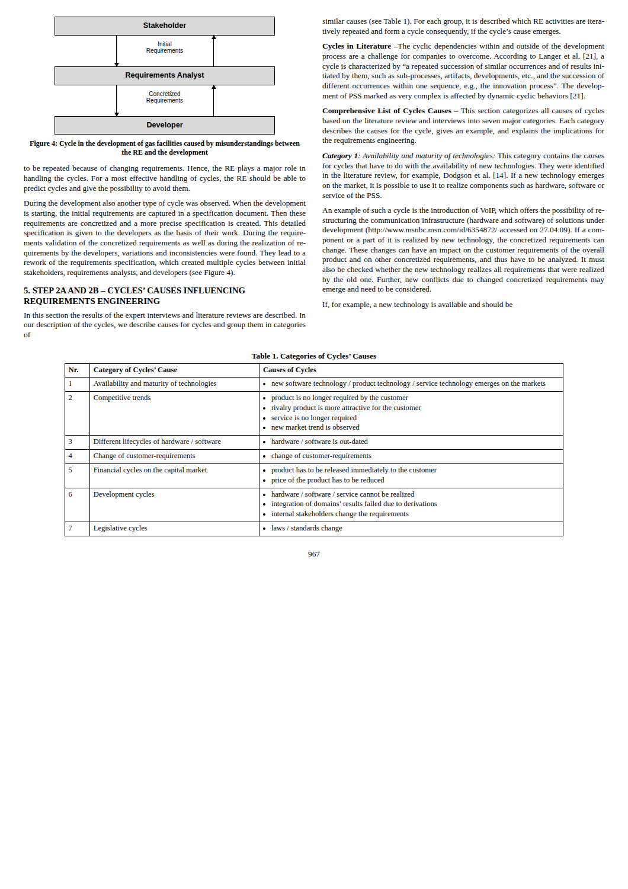Stakeholder
Initial
Requirements
Requirements Analyst
Concretized
Requirements
Developer
Figure 4: Cycle in the development of gas facilities caused by misunderstandings between the RE and the development
to be repeated because of changing requirements. Hence, the RE plays a major role in handling the cycles. For a most effective handling of cycles, the RE should be able to predict cycles and give the possibility to avoid them.
During the development also another type of cycle was observed. When the development is starting, the initial requirements are captured in a specification document. Then these requirements are concretized and a more precise specification is created. This detailed specification is given to the developers as the basis of their work. During the requirements validation of the concretized requirements as well as during the realization of requirements by the developers, variations and inconsistencies were found. They lead to a rework of the requirements specification, which created multiple cycles between initial stakeholders, requirements analysts, and developers (see Figure 4).
5. Step 2a and 2b – Cycles’ Causes Influencing Requirements Engineering
In this section the results of the expert interviews and literature reviews are described. In our description of the cycles, we describe causes for cycles and group them in categories of
similar causes (see Table 1). For each group, it is described which RE activities are iteratively repeated and form a cycle consequently, if the cycle’s cause emerges.
Cycles in Literature –The cyclic dependencies within and outside of the development process are a challenge for companies to overcome. According to Langer et al. [21], a cycle is characterized by “a repeated succession of similar occurrences and of results initiated by them, such as sub-processes, artifacts, developments, etc., and the succession of different occurrences within one sequence, e.g., the innovation process”. The development of PSS marked as very complex is affected by dynamic cyclic behaviors [21].
Comprehensive List of Cycles Causes – This section categorizes all causes of cycles based on the literature review and interviews into seven major categories. Each category describes the causes for the cycle, gives an example, and explains the implications for the requirements engineering.
Category 1: Availability and maturity of technologies: This category contains the causes for cycles that have to do with the availability of new technologies. They were identified in the literature review, for example, Dodgson et al. [14]. If a new technology emerges on the market, it is possible to use it to realize components such as hardware, software or service of the PSS.
An example of such a cycle is the introduction of VoIP, which offers the possibility of restructuring the communication infrastructure (hardware and software) of solutions under development (http://www.msnbc.msn.com/id/6354872/ accessed on 27.04.09). If a component or a part of it is realized by new technology, the concretized requirements can change. These changes can have an impact on the customer requirements of the overall product and on other concretized requirements, and thus have to be analyzed. It must also be checked whether the new technology realizes all requirements that were realized by the old one. Further, new conflicts due to changed concretized requirements may emerge and need to be considered.
If, for example, a new technology is available and should be
Table 1. Categories of Cycles’ Causes
| Nr. | Category of Cycles’ Cause | Causes of Cycles |
| --- | --- | --- |
| 1 | Availability and maturity of technologies | new software technology / product technology / service technology emerges on the markets |
| 2 | Competitive trends | product is no longer required by the customer rivalry product is more attractive for the customer service is no longer required new market trend is observed |
| 3 | Different lifecycles of hardware / software | hardware / software is out-dated |
| 4 | Change of customer-requirements | change of customer-requirements |
| 5 | Financial cycles on the capital market | product has to be released immediately to the customer price of the product has to be reduced |
| 6 | Development cycles | hardware / software / service cannot be realized integration of domains’ results failed due to derivations internal stakeholders change the requirements |
| 7 | Legislative cycles | laws / standards change |
967